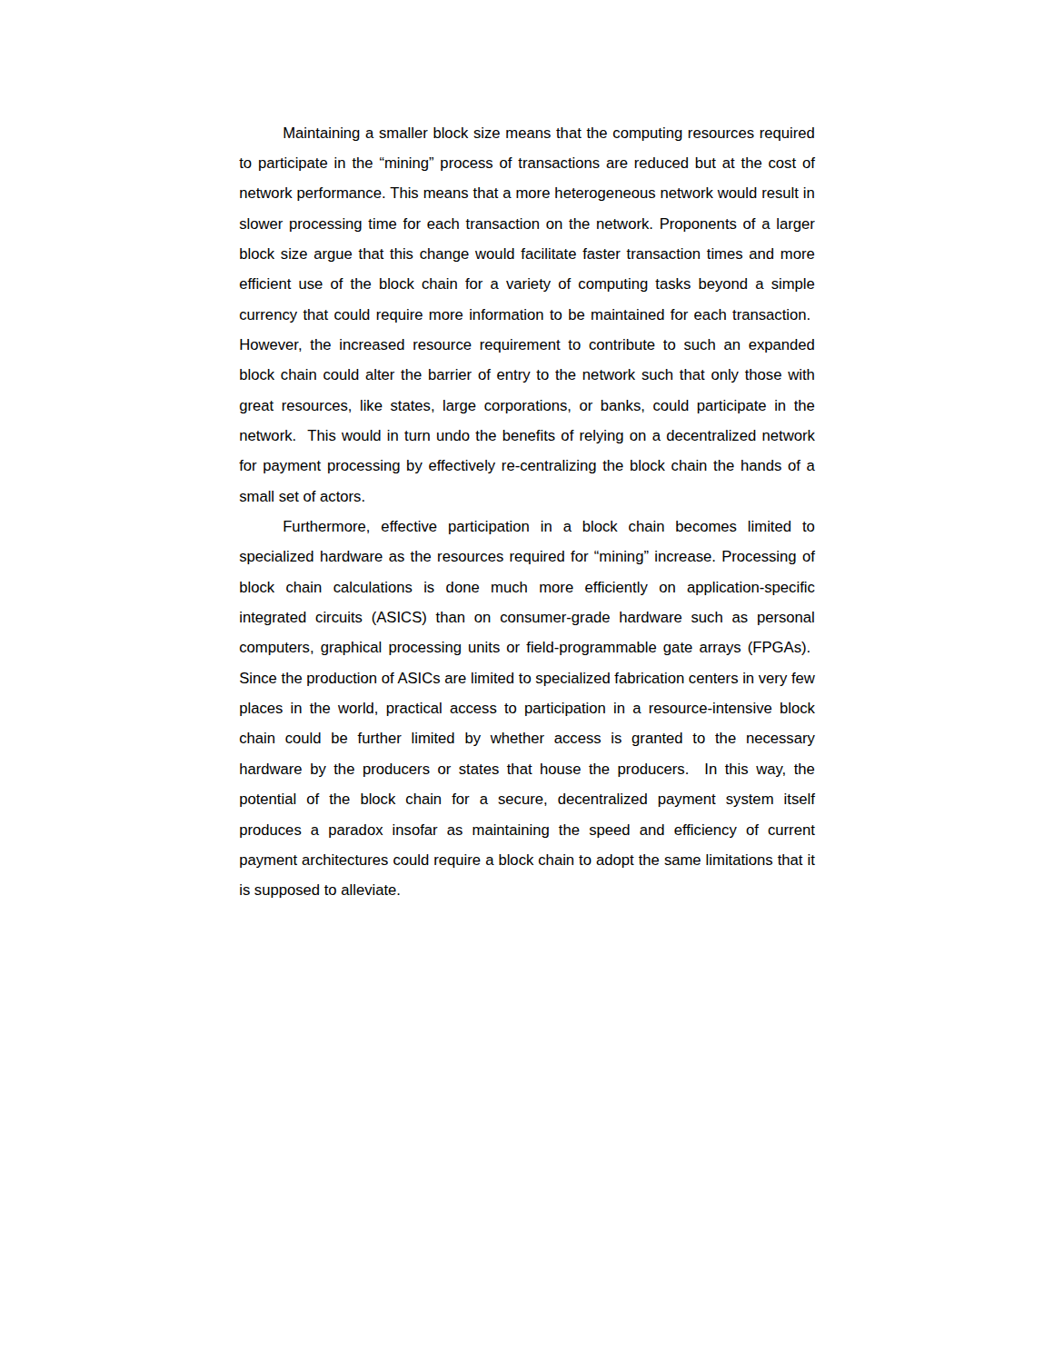Maintaining a smaller block size means that the computing resources required to participate in the “mining” process of transactions are reduced but at the cost of network performance. This means that a more heterogeneous network would result in slower processing time for each transaction on the network. Proponents of a larger block size argue that this change would facilitate faster transaction times and more efficient use of the block chain for a variety of computing tasks beyond a simple currency that could require more information to be maintained for each transaction. However, the increased resource requirement to contribute to such an expanded block chain could alter the barrier of entry to the network such that only those with great resources, like states, large corporations, or banks, could participate in the network. This would in turn undo the benefits of relying on a decentralized network for payment processing by effectively re-centralizing the block chain the hands of a small set of actors.
Furthermore, effective participation in a block chain becomes limited to specialized hardware as the resources required for “mining” increase. Processing of block chain calculations is done much more efficiently on application-specific integrated circuits (ASICS) than on consumer-grade hardware such as personal computers, graphical processing units or field-programmable gate arrays (FPGAs). Since the production of ASICs are limited to specialized fabrication centers in very few places in the world, practical access to participation in a resource-intensive block chain could be further limited by whether access is granted to the necessary hardware by the producers or states that house the producers. In this way, the potential of the block chain for a secure, decentralized payment system itself produces a paradox insofar as maintaining the speed and efficiency of current payment architectures could require a block chain to adopt the same limitations that it is supposed to alleviate.